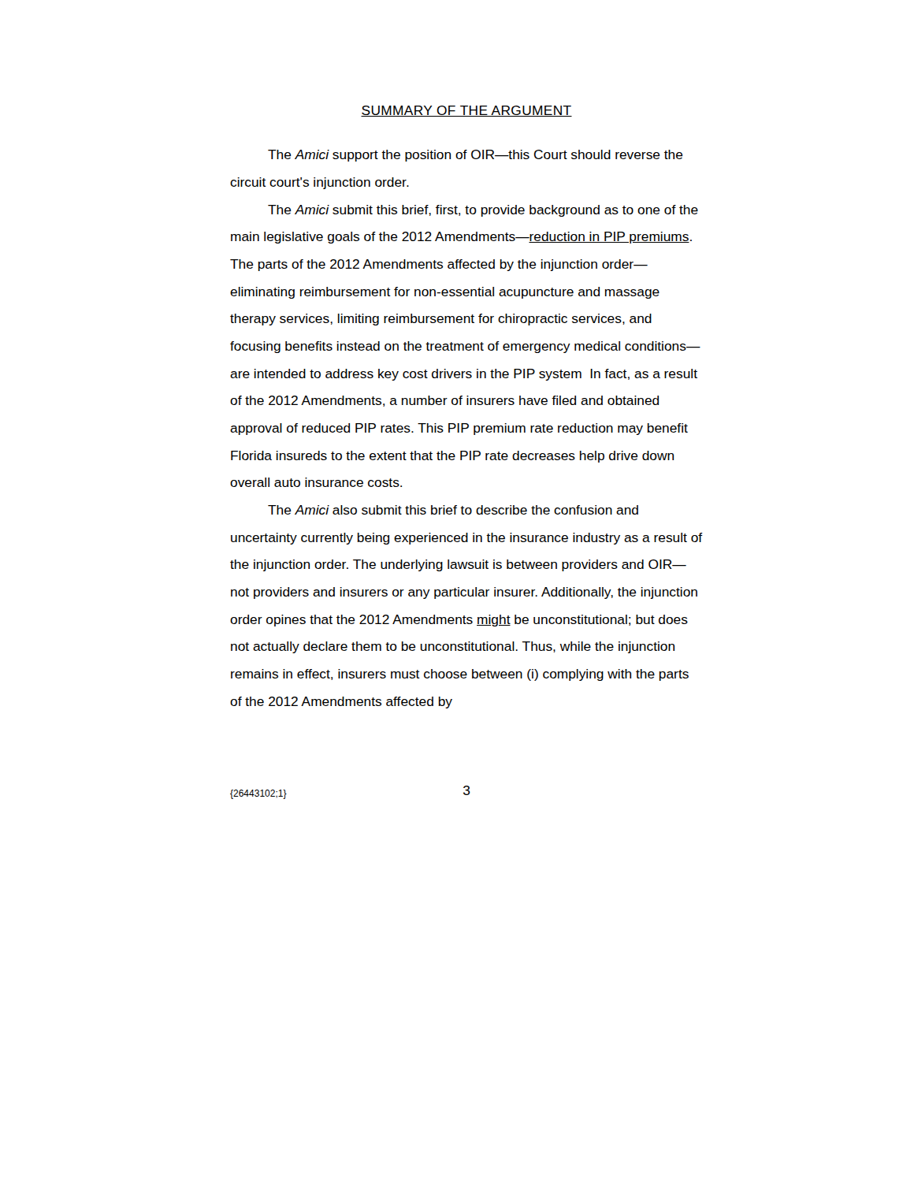SUMMARY OF THE ARGUMENT
The Amici support the position of OIR—this Court should reverse the circuit court's injunction order.
The Amici submit this brief, first, to provide background as to one of the main legislative goals of the 2012 Amendments—reduction in PIP premiums. The parts of the 2012 Amendments affected by the injunction order—eliminating reimbursement for non-essential acupuncture and massage therapy services, limiting reimbursement for chiropractic services, and focusing benefits instead on the treatment of emergency medical conditions—are intended to address key cost drivers in the PIP system In fact, as a result of the 2012 Amendments, a number of insurers have filed and obtained approval of reduced PIP rates. This PIP premium rate reduction may benefit Florida insureds to the extent that the PIP rate decreases help drive down overall auto insurance costs.
The Amici also submit this brief to describe the confusion and uncertainty currently being experienced in the insurance industry as a result of the injunction order. The underlying lawsuit is between providers and OIR—not providers and insurers or any particular insurer. Additionally, the injunction order opines that the 2012 Amendments might be unconstitutional; but does not actually declare them to be unconstitutional. Thus, while the injunction remains in effect, insurers must choose between (i) complying with the parts of the 2012 Amendments affected by
{26443102;1}
3